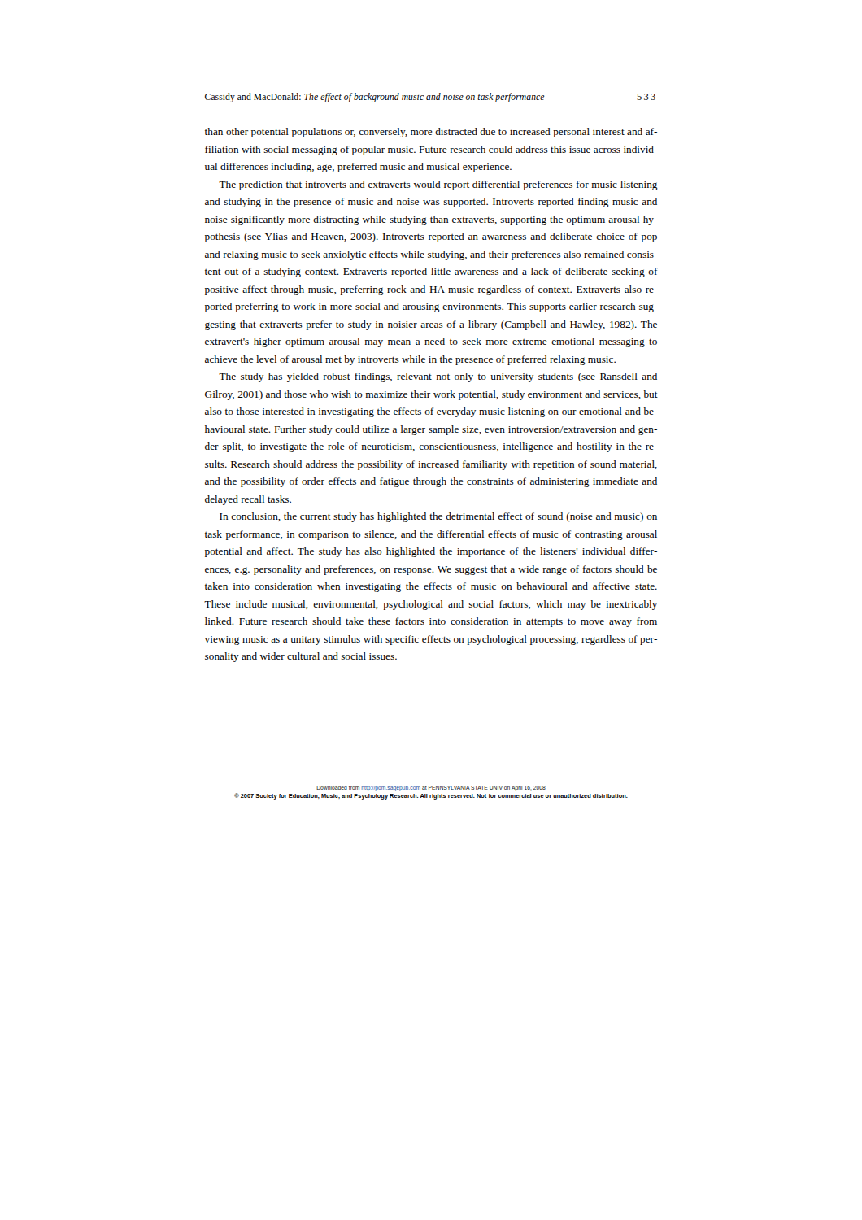Cassidy and MacDonald: The effect of background music and noise on task performance 533
than other potential populations or, conversely, more distracted due to increased personal interest and affiliation with social messaging of popular music. Future research could address this issue across individual differences including, age, preferred music and musical experience.
The prediction that introverts and extraverts would report differential preferences for music listening and studying in the presence of music and noise was supported. Introverts reported finding music and noise significantly more distracting while studying than extraverts, supporting the optimum arousal hypothesis (see Ylias and Heaven, 2003). Introverts reported an awareness and deliberate choice of pop and relaxing music to seek anxiolytic effects while studying, and their preferences also remained consistent out of a studying context. Extraverts reported little awareness and a lack of deliberate seeking of positive affect through music, preferring rock and HA music regardless of context. Extraverts also reported preferring to work in more social and arousing environments. This supports earlier research suggesting that extraverts prefer to study in noisier areas of a library (Campbell and Hawley, 1982). The extravert's higher optimum arousal may mean a need to seek more extreme emotional messaging to achieve the level of arousal met by introverts while in the presence of preferred relaxing music.
The study has yielded robust findings, relevant not only to university students (see Ransdell and Gilroy, 2001) and those who wish to maximize their work potential, study environment and services, but also to those interested in investigating the effects of everyday music listening on our emotional and behavioural state. Further study could utilize a larger sample size, even introversion/extraversion and gender split, to investigate the role of neuroticism, conscientiousness, intelligence and hostility in the results. Research should address the possibility of increased familiarity with repetition of sound material, and the possibility of order effects and fatigue through the constraints of administering immediate and delayed recall tasks.
In conclusion, the current study has highlighted the detrimental effect of sound (noise and music) on task performance, in comparison to silence, and the differential effects of music of contrasting arousal potential and affect. The study has also highlighted the importance of the listeners' individual differences, e.g. personality and preferences, on response. We suggest that a wide range of factors should be taken into consideration when investigating the effects of music on behavioural and affective state. These include musical, environmental, psychological and social factors, which may be inextricably linked. Future research should take these factors into consideration in attempts to move away from viewing music as a unitary stimulus with specific effects on psychological processing, regardless of personality and wider cultural and social issues.
Downloaded from http://pom.sagepub.com at PENNSYLVANIA STATE UNIV on April 16, 2008
© 2007 Society for Education, Music, and Psychology Research. All rights reserved. Not for commercial use or unauthorized distribution.